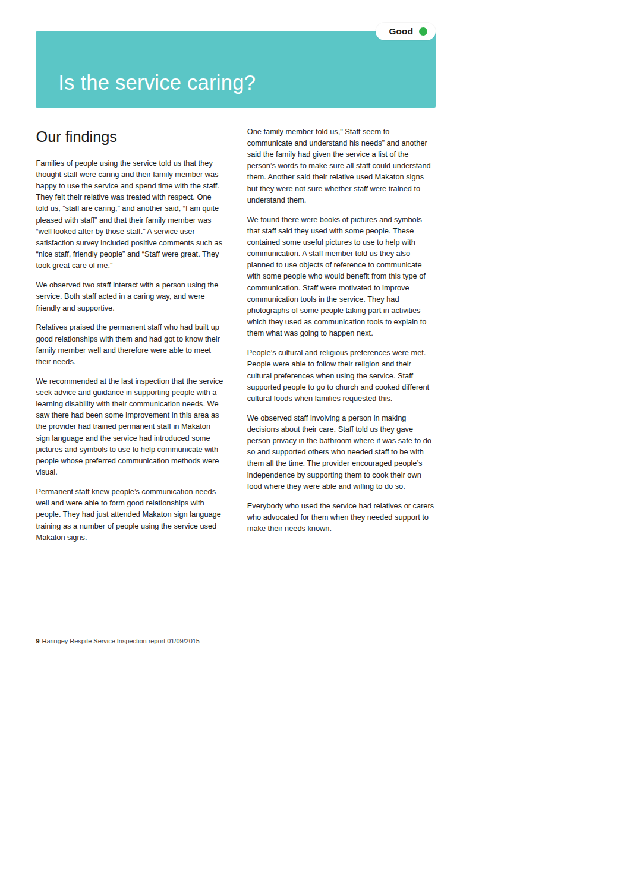Good
Is the service caring?
Our findings
Families of people using the service told us that they thought staff were caring and their family member was happy to use the service and spend time with the staff. They felt their relative was treated with respect. One told us, ”staff are caring,” and another said, “I am quite pleased with staff” and that their family member was “well looked after by those staff.” A service user satisfaction survey included positive comments such as “nice staff, friendly people” and “Staff were great. They took great care of me.”
We observed two staff interact with a person using the service. Both staff acted in a caring way, and were friendly and supportive.
Relatives praised the permanent staff who had built up good relationships with them and had got to know their family member well and therefore were able to meet their needs.
We recommended at the last inspection that the service seek advice and guidance in supporting people with a learning disability with their communication needs. We saw there had been some improvement in this area as the provider had trained permanent staff in Makaton sign language and the service had introduced some pictures and symbols to use to help communicate with people whose preferred communication methods were visual.
Permanent staff knew people’s communication needs well and were able to form good relationships with people. They had just attended Makaton sign language training as a number of people using the service used Makaton signs.
One family member told us," Staff seem to communicate and understand his needs” and another said the family had given the service a list of the person’s words to make sure all staff could understand them. Another said their relative used Makaton signs but they were not sure whether staff were trained to understand them.
We found there were books of pictures and symbols that staff said they used with some people. These contained some useful pictures to use to help with communication. A staff member told us they also planned to use objects of reference to communicate with some people who would benefit from this type of communication. Staff were motivated to improve communication tools in the service. They had photographs of some people taking part in activities which they used as communication tools to explain to them what was going to happen next.
People’s cultural and religious preferences were met. People were able to follow their religion and their cultural preferences when using the service. Staff supported people to go to church and cooked different cultural foods when families requested this.
We observed staff involving a person in making decisions about their care. Staff told us they gave person privacy in the bathroom where it was safe to do so and supported others who needed staff to be with them all the time. The provider encouraged people’s independence by supporting them to cook their own food where they were able and willing to do so.
Everybody who used the service had relatives or carers who advocated for them when they needed support to make their needs known.
9 Haringey Respite Service Inspection report 01/09/2015